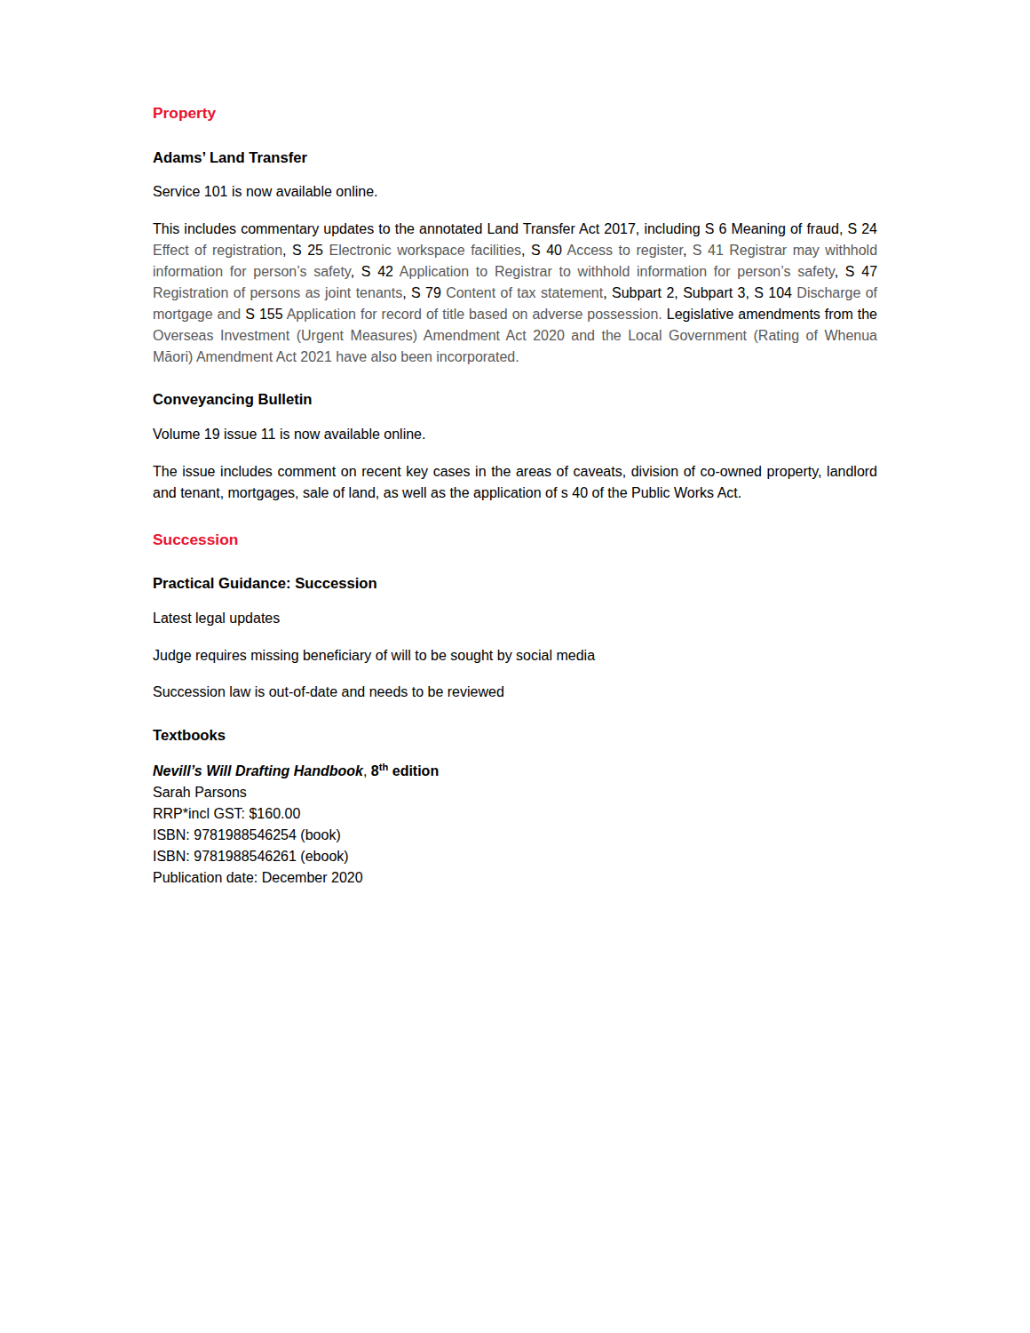Property
Adams’ Land Transfer
Service 101 is now available online.
This includes commentary updates to the annotated Land Transfer Act 2017, including S 6 Meaning of fraud, S 24 Effect of registration, S 25 Electronic workspace facilities, S 40 Access to register, S 41 Registrar may withhold information for person’s safety, S 42 Application to Registrar to withhold information for person’s safety, S 47 Registration of persons as joint tenants, S 79 Content of tax statement, Subpart 2, Subpart 3, S 104 Discharge of mortgage and S 155 Application for record of title based on adverse possession. Legislative amendments from the Overseas Investment (Urgent Measures) Amendment Act 2020 and the Local Government (Rating of Whenua Māori) Amendment Act 2021 have also been incorporated.
Conveyancing Bulletin
Volume 19 issue 11 is now available online.
The issue includes comment on recent key cases in the areas of caveats, division of co-owned property, landlord and tenant, mortgages, sale of land, as well as the application of s 40 of the Public Works Act.
Succession
Practical Guidance: Succession
Latest legal updates
Judge requires missing beneficiary of will to be sought by social media
Succession law is out-of-date and needs to be reviewed
Textbooks
Nevill’s Will Drafting Handbook, 8th edition
Sarah Parsons
RRP*incl GST: $160.00
ISBN: 9781988546254 (book)
ISBN: 9781988546261 (ebook)
Publication date: December 2020